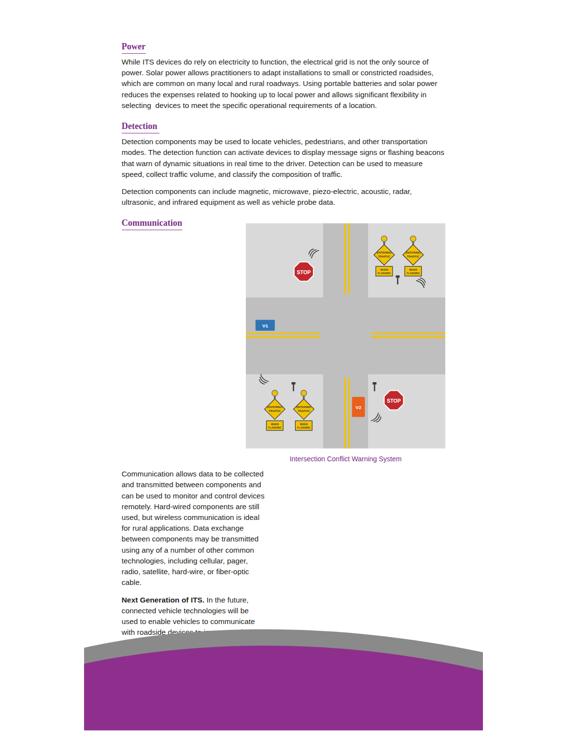Power
While ITS devices do rely on electricity to function, the electrical grid is not the only source of power. Solar power allows practitioners to adapt installations to small or constricted roadsides, which are common on many local and rural roadways. Using portable batteries and solar power reduces the expenses related to hooking up to local power and allows significant flexibility in selecting devices to meet the specific operational requirements of a location.
Detection
Detection components may be used to locate vehicles, pedestrians, and other transportation modes. The detection function can activate devices to display message signs or flashing beacons that warn of dynamic situations in real time to the driver. Detection can be used to measure speed, collect traffic volume, and classify the composition of traffic.
Detection components can include magnetic, microwave, piezo-electric, acoustic, radar, ultrasonic, and infrared equipment as well as vehicle probe data.
Communication
STOP STOP ENTERING TRAFFIC WHEN FLASHING ENTERING TRAFFIC WHEN FLASHING ENTERING TRAFFIC WHEN FLASHING ENTERING TRAFFIC WHEN FLASHING V1 V2
Intersection Conflict Warning System
Communication allows data to be collected and transmitted between components and can be used to monitor and control devices remotely. Hard-wired components are still used, but wireless communication is ideal for rural applications. Data exchange between components may be transmitted using any of a number of other common technologies, including cellular, pager, radio, satellite, hard-wire, or fiber-optic cable.
Next Generation of ITS. In the future, connected vehicle technologies will be used to enable vehicles to communicate with roadside devices to improve safety and operating efficiency. Connected vehicle technologies are emerging tools in the transportation field that use Dedicated Short Range Communications
(DSRC). DSRC will allow vehicles to integrate with infrastructure on the road or with other vehicles to improve safety and operations by adjusting to changes in alignment, traffic flow, or emergency situations.